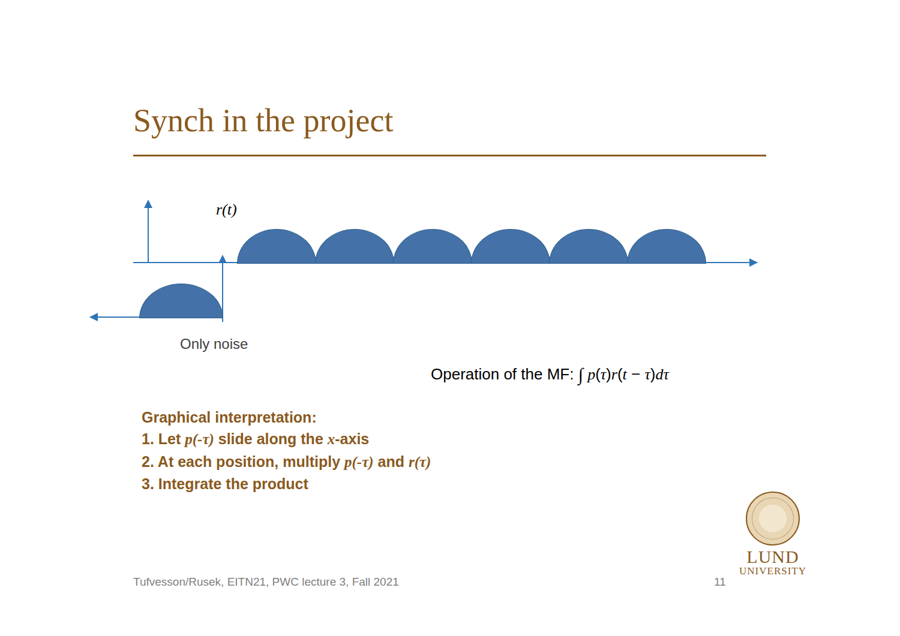Synch in the project
r(t)
Only noise
Operation of the MF: ∫ p(τ)r(t − τ)dτ
Graphical interpretation:
1. Let p(-τ) slide along the x-axis
2. At each position, multiply p(-τ) and r(τ)
3. Integrate the product
LUND UNIVERSITY
Tufvesson/Rusek, EITN21, PWC lecture 3, Fall 2021
11